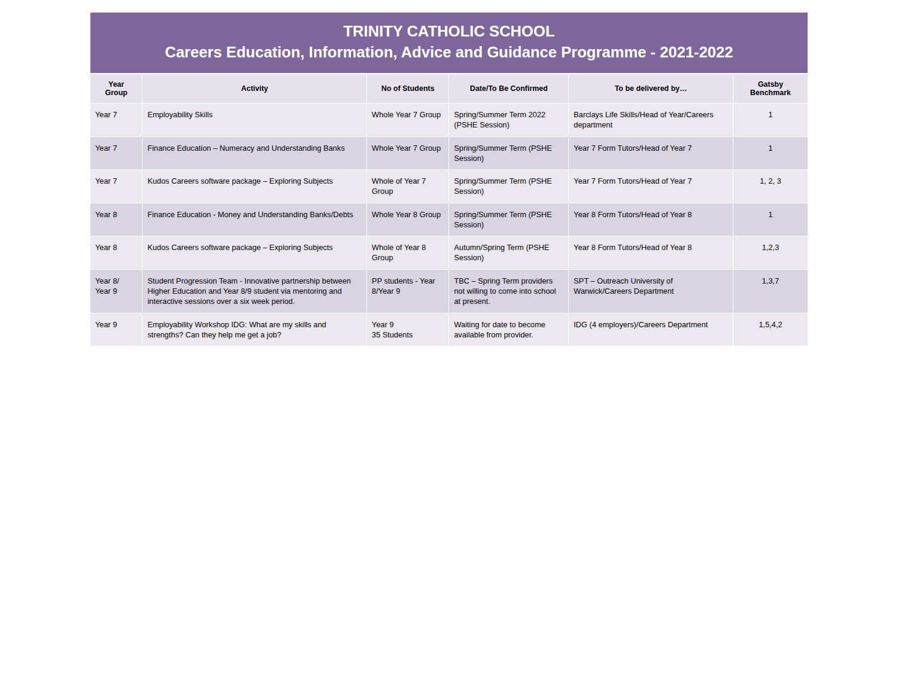TRINITY CATHOLIC SCHOOL Careers Education, Information, Advice and Guidance Programme - 2021-2022
| Year Group | Activity | No of Students | Date/To Be Confirmed | To be delivered by… | Gatsby Benchmark |
| --- | --- | --- | --- | --- | --- |
| Year 7 | Employability Skills | Whole Year 7 Group | Spring/Summer Term 2022 (PSHE Session) | Barclays Life Skills/Head of Year/Careers department | 1 |
| Year 7 | Finance Education – Numeracy and Understanding Banks | Whole Year 7 Group | Spring/Summer Term (PSHE Session) | Year 7 Form Tutors/Head of Year 7 | 1 |
| Year 7 | Kudos Careers software package – Exploring Subjects | Whole of Year 7 Group | Spring/Summer Term (PSHE Session) | Year 7 Form Tutors/Head of Year 7 | 1, 2, 3 |
| Year 8 | Finance Education - Money and Understanding Banks/Debts | Whole Year 8 Group | Spring/Summer Term (PSHE Session) | Year 8 Form Tutors/Head of Year 8 | 1 |
| Year 8 | Kudos Careers software package – Exploring Subjects | Whole of Year 8 Group | Autumn/Spring Term (PSHE Session) | Year 8 Form Tutors/Head of Year 8 | 1,2,3 |
| Year 8/ Year 9 | Student Progression Team - Innovative partnership between Higher Education and Year 8/9 student via mentoring and interactive sessions over a six week period. | PP students - Year 8/Year 9 | TBC – Spring Term providers not willing to come into school at present. | SPT – Outreach University of Warwick/Careers Department | 1,3,7 |
| Year 9 | Employability Workshop IDG: What are my skills and strengths? Can they help me get a job? | Year 9 35 Students | Waiting for date to become available from provider. | IDG (4 employers)/Careers Department | 1,5,4,2 |